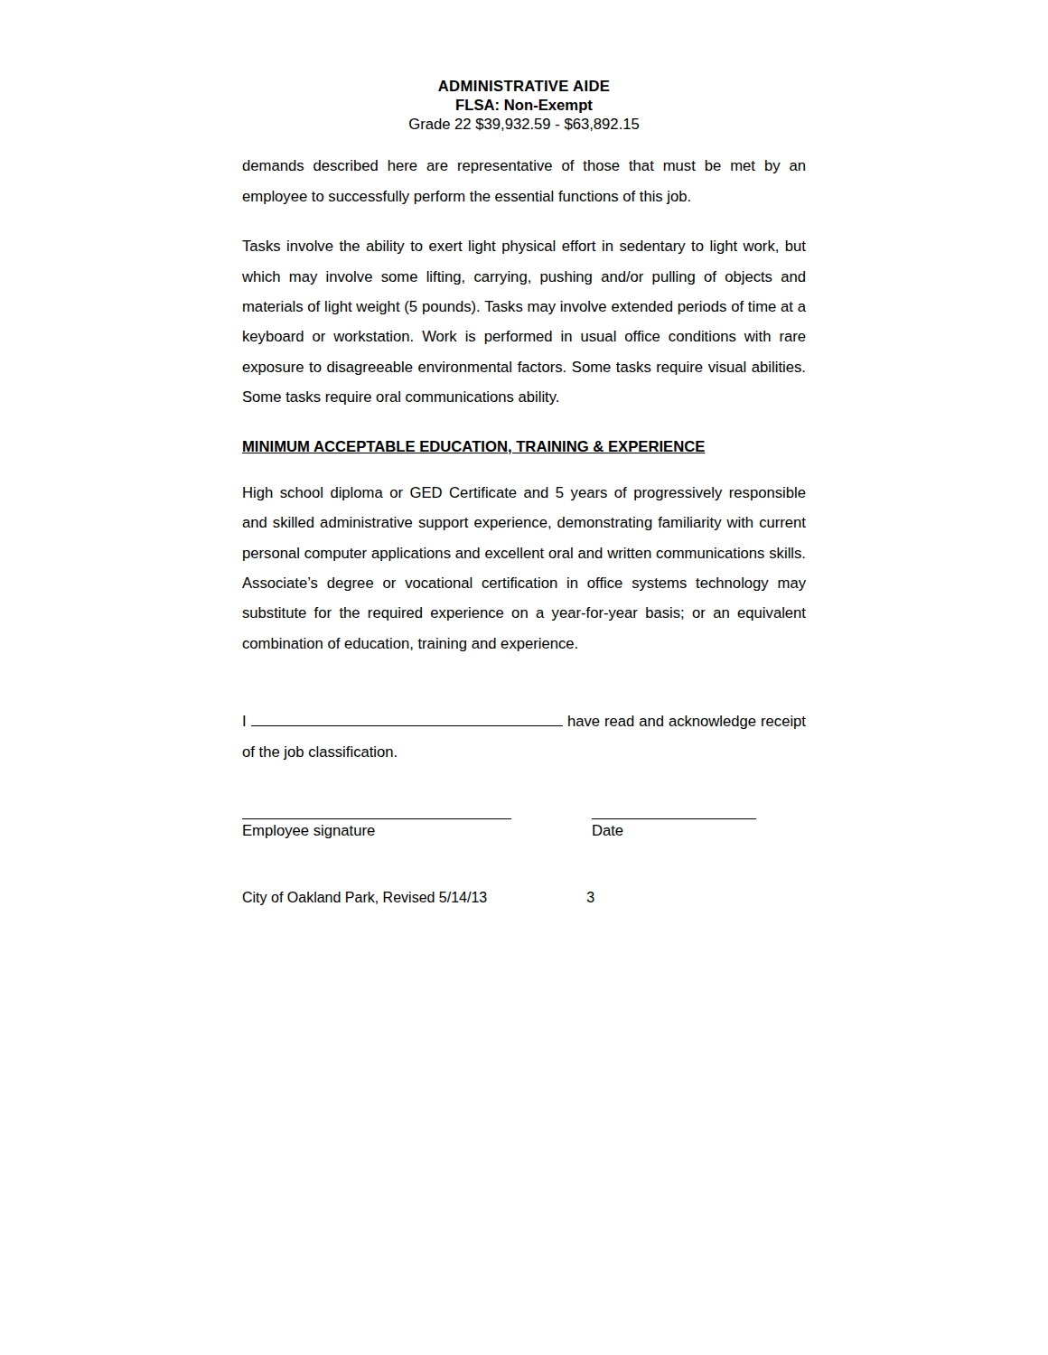ADMINISTRATIVE AIDE
FLSA: Non-Exempt
Grade 22 $39,932.59 - $63,892.15
demands described here are representative of those that must be met by an employee to successfully perform the essential functions of this job.
Tasks involve the ability to exert light physical effort in sedentary to light work, but which may involve some lifting, carrying, pushing and/or pulling of objects and materials of light weight (5 pounds). Tasks may involve extended periods of time at a keyboard or workstation. Work is performed in usual office conditions with rare exposure to disagreeable environmental factors. Some tasks require visual abilities. Some tasks require oral communications ability.
MINIMUM ACCEPTABLE EDUCATION, TRAINING & EXPERIENCE
High school diploma or GED Certificate and 5 years of progressively responsible and skilled administrative support experience, demonstrating familiarity with current personal computer applications and excellent oral and written communications skills. Associate’s degree or vocational certification in office systems technology may substitute for the required experience on a year-for-year basis; or an equivalent combination of education, training and experience.
I have read and acknowledge receipt of the job classification.
| Employee signature | Date |
City of Oakland Park, Revised 5/14/13 3